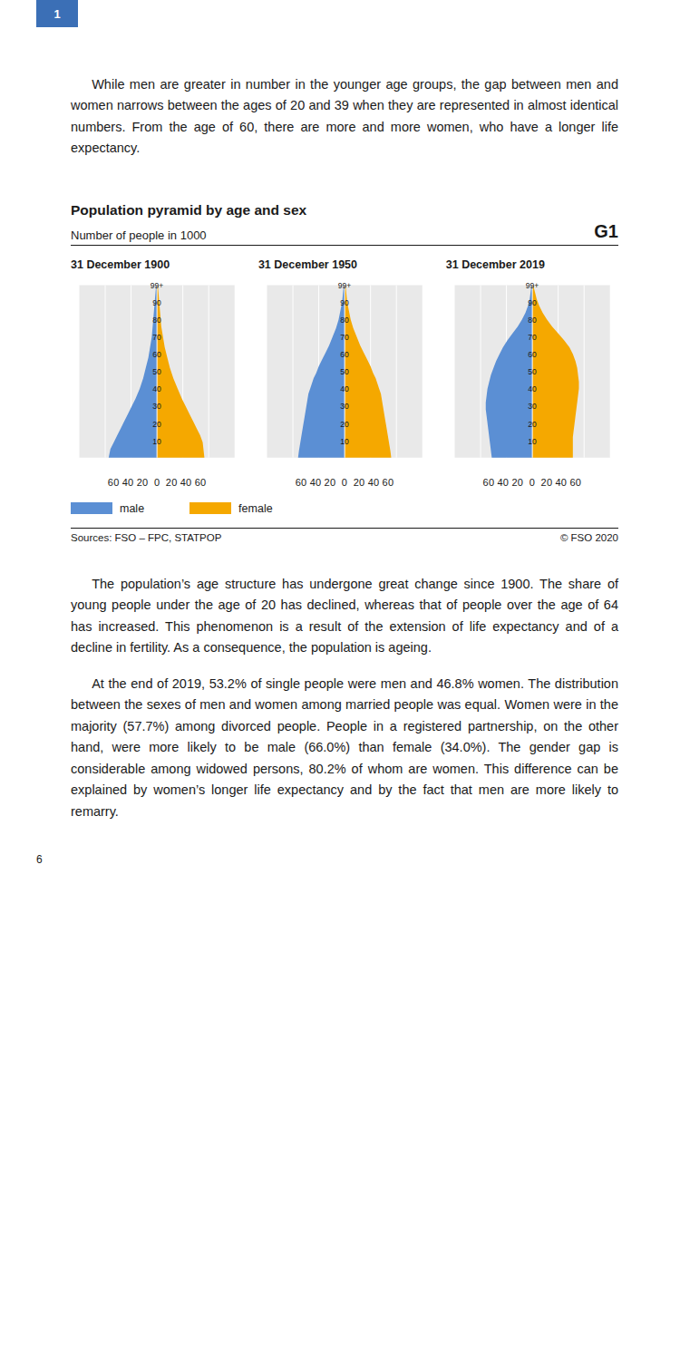1
While men are greater in number in the younger age groups, the gap between men and women narrows between the ages of 20 and 39 when they are represented in almost identical numbers. From the age of 60, there are more and more women, who have a longer life expectancy.
Population pyramid by age and sex
Number of people in 1000 G1
31 December 1900
99+ 90 80 70 60 50 40 30 20 10
60 40 20 0 20 40 60
31 December 1950
99+ 90 80 70 60 50 40 30 20 10
60 40 20 0 20 40 60
31 December 2019
99+ 90 80 70 60 50 40 30 20 10
60 40 20 0 20 40 60
male female
Sources: FSO – FPC, STATPOP © FSO 2020
The population’s age structure has undergone great change since 1900. The share of young people under the age of 20 has declined, whereas that of people over the age of 64 has increased. This phenomenon is a result of the extension of life expectancy and of a decline in fertility. As a consequence, the population is ageing.
At the end of 2019, 53.2% of single people were men and 46.8% women. The distribution between the sexes of men and women among married people was equal. Women were in the majority (57.7%) among divorced people. People in a registered partnership, on the other hand, were more likely to be male (66.0%) than female (34.0%). The gender gap is considerable among widowed persons, 80.2% of whom are women. This difference can be explained by women’s longer life expectancy and by the fact that men are more likely to remarry.
6